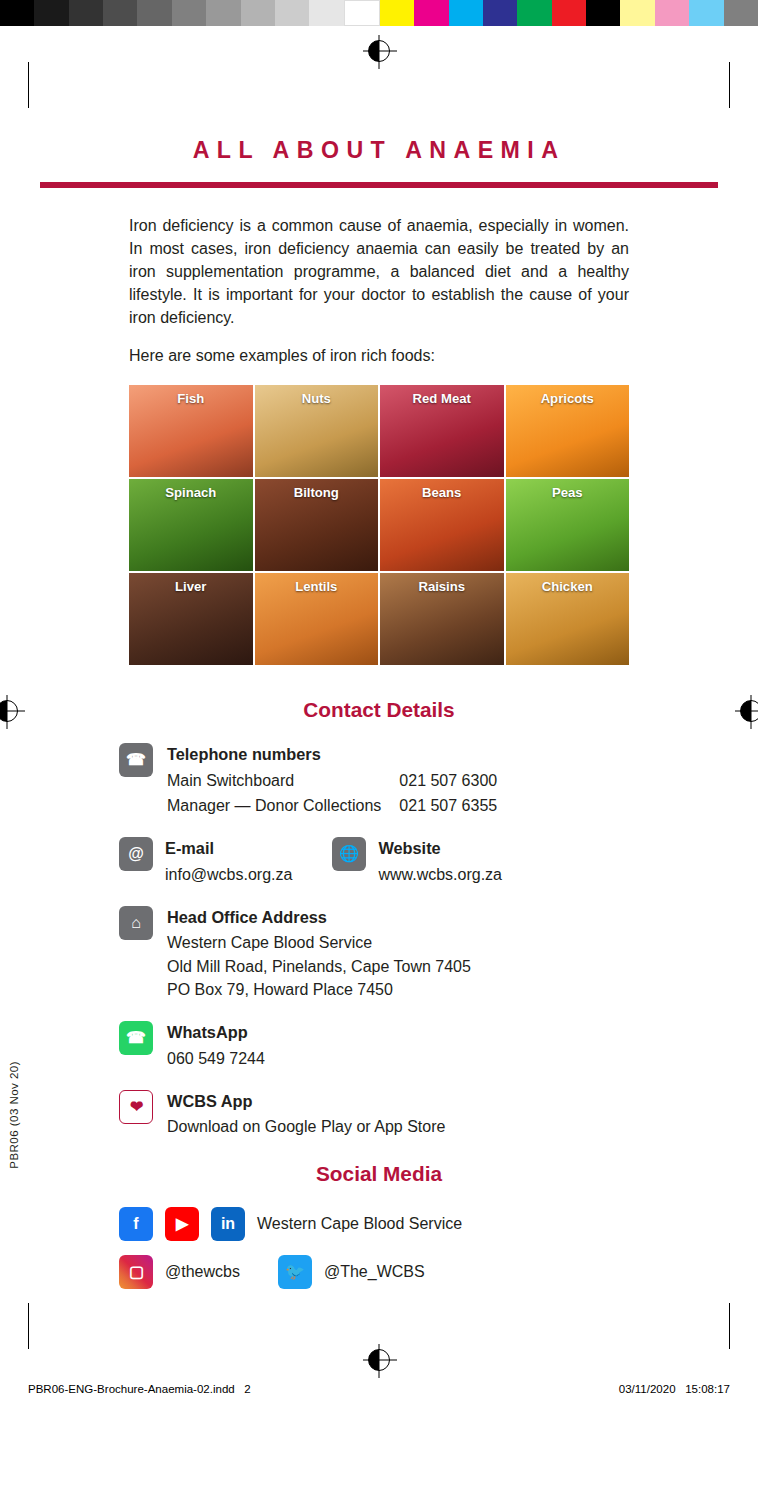All About Anaemia
Iron deficiency is a common cause of anaemia, especially in women. In most cases, iron deficiency anaemia can easily be treated by an iron supplementation programme, a balanced diet and a healthy lifestyle. It is important for your doctor to establish the cause of your iron deficiency.
Here are some examples of iron rich foods:
Fish
Nuts
Red Meat
Apricots
Spinach
Biltong
Beans
Peas
Liver
Lentils
Raisins
Chicken
Contact Details
☎
Telephone numbers
Main Switchboard 021 507 6300 Manager — Donor Collections 021 507 6355
@
E-mail
info@wcbs.org.za
🌐
Website
www.wcbs.org.za
⌂
Head Office Address
Western Cape Blood Service
Old Mill Road, Pinelands, Cape Town 7405
PO Box 79, Howard Place 7450
☎
WhatsApp
060 549 7244
❤
WCBS App
Download on Google Play or App Store
Social Media
f
▶
in
Western Cape Blood Service
▢
@thewcbs
🐦
@The_WCBS
PBR06 (03 Nov 20)
PBR06-ENG-Brochure-Anaemia-02.indd 2 03/11/2020 15:08:17